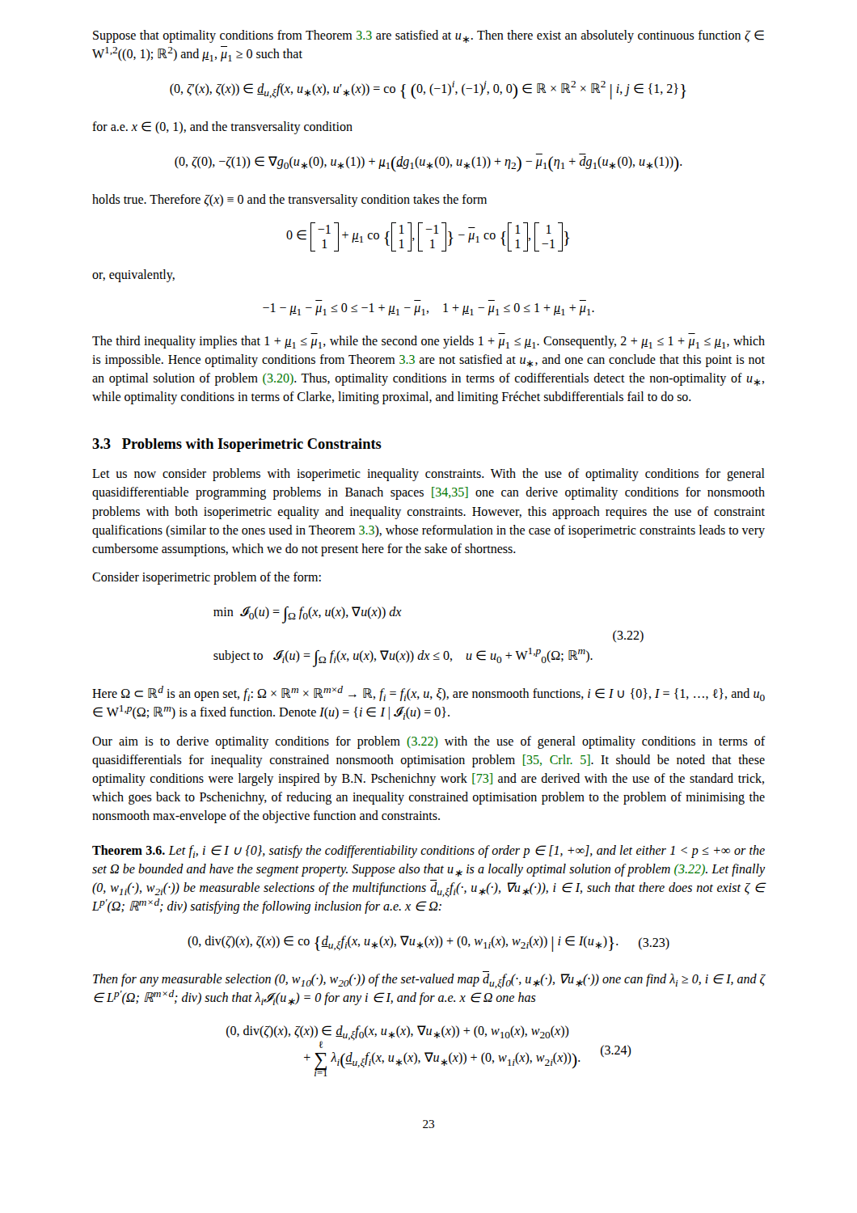Suppose that optimality conditions from Theorem 3.3 are satisfied at u∗. Then there exist an absolutely continuous function ζ ∈ W1,2((0, 1); ℝ2) and μ1, μ1 ≥ 0 such that
(0, ζ′(x), ζ(x)) ∈ du,ξf(x, u∗(x), u′∗(x)) = co { (0, (−1)i, (−1)j, 0, 0) ∈ ℝ × ℝ2 × ℝ2 | i, j ∈ {1, 2}}
for a.e. x ∈ (0, 1), and the transversality condition
(0, ζ(0), −ζ(1)) ∈ ∇g0(u∗(0), u∗(1)) + μ1(dg1(u∗(0), u∗(1)) + η2) − μ1(η1 + dg1(u∗(0), u∗(1))).
holds true. Therefore ζ(x) ≡ 0 and the transversality condition takes the form
0 ∈
| −1 |
| 1 |
+ μ1 co {
| 1 |
| 1 |
,
| −1 |
| 1 |
} − μ1 co {
| 1 |
| 1 |
,
| 1 |
| −1 |
}
or, equivalently,
−1 − μ1 − μ1 ≤ 0 ≤ −1 + μ1 − μ1, 1 + μ1 − μ1 ≤ 0 ≤ 1 + μ1 + μ1.
The third inequality implies that 1 + μ1 ≤ μ1, while the second one yields 1 + μ1 ≤ μ1. Consequently, 2 + μ1 ≤ 1 + μ1 ≤ μ1, which is impossible. Hence optimality conditions from Theorem 3.3 are not satisfied at u∗, and one can conclude that this point is not an optimal solution of problem (3.20). Thus, optimality conditions in terms of codifferentials detect the non-optimality of u∗, while optimality conditions in terms of Clarke, limiting proximal, and limiting Fréchet subdifferentials fail to do so.
3.3 Problems with Isoperimetric Constraints
Let us now consider problems with isoperimetic inequality constraints. With the use of optimality conditions for general quasidifferentiable programming problems in Banach spaces [34,35] one can derive optimality conditions for nonsmooth problems with both isoperimetric equality and inequality constraints. However, this approach requires the use of constraint qualifications (similar to the ones used in Theorem 3.3), whose reformulation in the case of isoperimetric constraints leads to very cumbersome assumptions, which we do not present here for the sake of shortness.
Consider isoperimetric problem of the form:
min 𝓘0(u) = ∫Ω f0(x, u(x), ∇u(x)) dx
subject to 𝓘i(u) = ∫Ω fi(x, u(x), ∇u(x)) dx ≤ 0, u ∈ u0 + W1,p0(Ω; ℝm).
(3.22)
Here Ω ⊂ ℝd is an open set, fi: Ω × ℝm × ℝm×d → ℝ, fi = fi(x, u, ξ), are nonsmooth functions, i ∈ I ∪ {0}, I = {1, …, ℓ}, and u0 ∈ W1,p(Ω; ℝm) is a fixed function. Denote I(u) = {i ∈ I | 𝓘i(u) = 0}.
Our aim is to derive optimality conditions for problem (3.22) with the use of general optimality conditions in terms of quasidifferentials for inequality constrained nonsmooth optimisation problem [35, Crlr. 5]. It should be noted that these optimality conditions were largely inspired by B.N. Pschenichny work [73] and are derived with the use of the standard trick, which goes back to Pschenichny, of reducing an inequality constrained optimisation problem to the problem of minimising the nonsmooth max-envelope of the objective function and constraints.
Theorem 3.6. Let fi, i ∈ I ∪ {0}, satisfy the codifferentiability conditions of order p ∈ [1, +∞], and let either 1 < p ≤ +∞ or the set Ω be bounded and have the segment property. Suppose also that u∗ is a locally optimal solution of problem (3.22). Let finally (0, w1i(·), w2i(·)) be measurable selections of the multifunctions du,ξfi(·, u∗(·), ∇u∗(·)), i ∈ I, such that there does not exist ζ ∈ Lp′(Ω; ℝm×d; div) satisfying the following inclusion for a.e. x ∈ Ω:
(0, div(ζ)(x), ζ(x)) ∈ co {du,ξfi(x, u∗(x), ∇u∗(x)) + (0, w1i(x), w2i(x)) | i ∈ I(u∗)}.
(3.23)
Then for any measurable selection (0, w10(·), w20(·)) of the set-valued map du,ξf0(·, u∗(·), ∇u∗(·)) one can find λi ≥ 0, i ∈ I, and ζ ∈ Lp′(Ω; ℝm×d; div) such that λi𝓘i(u∗) = 0 for any i ∈ I, and for a.e. x ∈ Ω one has
(0, div(ζ)(x), ζ(x)) ∈ du,ξf0(x, u∗(x), ∇u∗(x)) + (0, w10(x), w20(x))
+ ℓ∑i=1 λi(du,ξfi(x, u∗(x), ∇u∗(x)) + (0, w1i(x), w2i(x))).
(3.24)
23